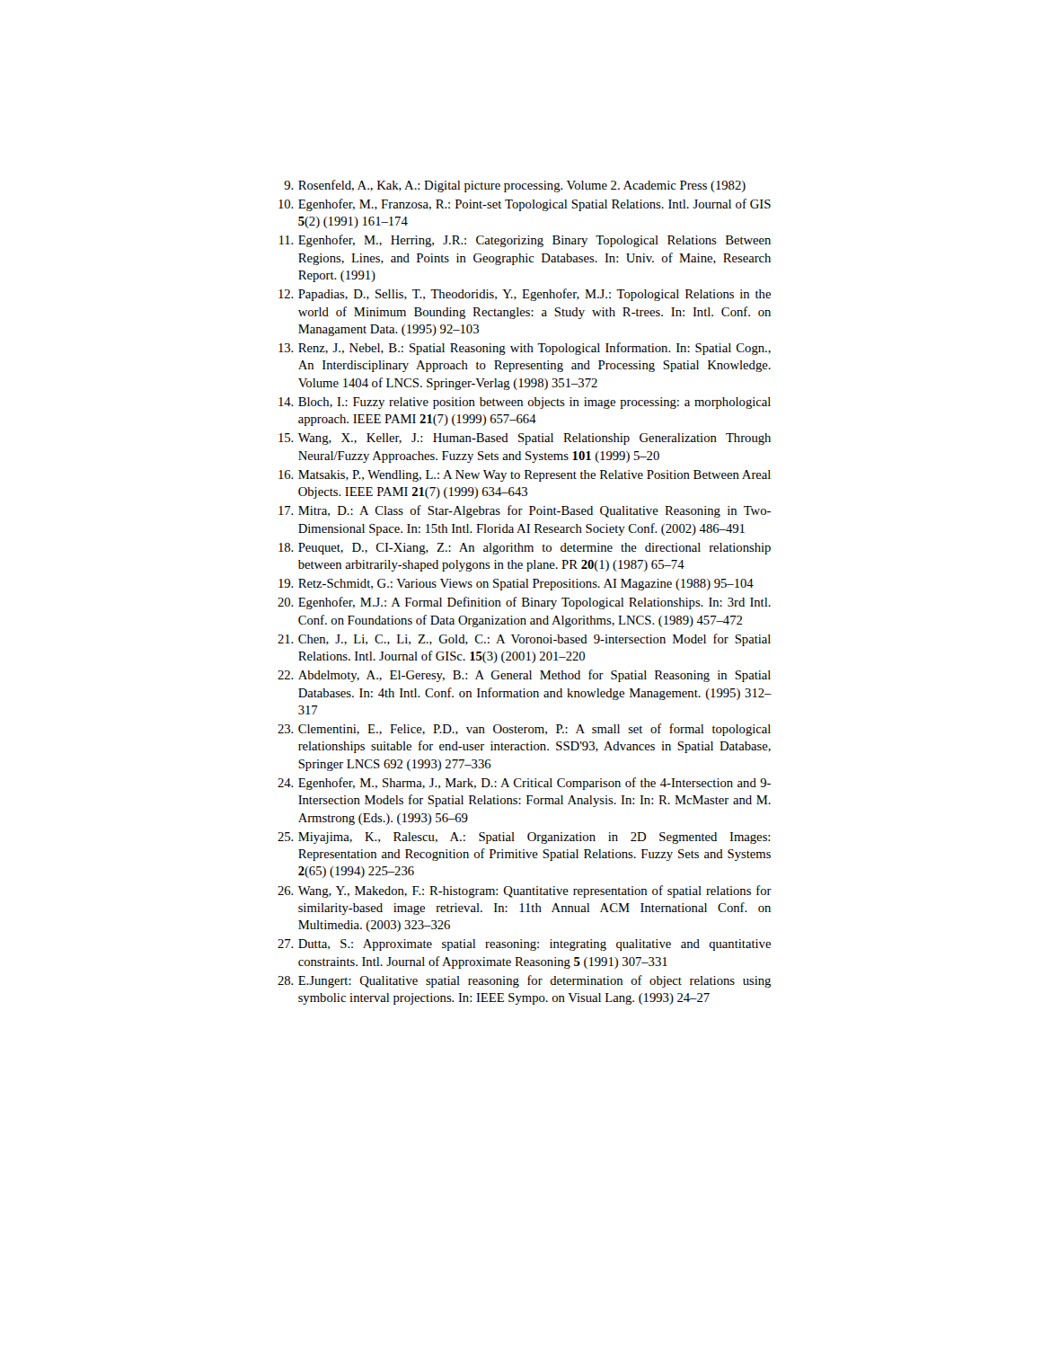9. Rosenfeld, A., Kak, A.: Digital picture processing. Volume 2. Academic Press (1982)
10. Egenhofer, M., Franzosa, R.: Point-set Topological Spatial Relations. Intl. Journal of GIS 5(2) (1991) 161–174
11. Egenhofer, M., Herring, J.R.: Categorizing Binary Topological Relations Between Regions, Lines, and Points in Geographic Databases. In: Univ. of Maine, Research Report. (1991)
12. Papadias, D., Sellis, T., Theodoridis, Y., Egenhofer, M.J.: Topological Relations in the world of Minimum Bounding Rectangles: a Study with R-trees. In: Intl. Conf. on Managament Data. (1995) 92–103
13. Renz, J., Nebel, B.: Spatial Reasoning with Topological Information. In: Spatial Cogn., An Interdisciplinary Approach to Representing and Processing Spatial Knowledge. Volume 1404 of LNCS. Springer-Verlag (1998) 351–372
14. Bloch, I.: Fuzzy relative position between objects in image processing: a morphological approach. IEEE PAMI 21(7) (1999) 657–664
15. Wang, X., Keller, J.: Human-Based Spatial Relationship Generalization Through Neural/Fuzzy Approaches. Fuzzy Sets and Systems 101 (1999) 5–20
16. Matsakis, P., Wendling, L.: A New Way to Represent the Relative Position Between Areal Objects. IEEE PAMI 21(7) (1999) 634–643
17. Mitra, D.: A Class of Star-Algebras for Point-Based Qualitative Reasoning in Two-Dimensional Space. In: 15th Intl. Florida AI Research Society Conf. (2002) 486–491
18. Peuquet, D., CI-Xiang, Z.: An algorithm to determine the directional relationship between arbitrarily-shaped polygons in the plane. PR 20(1) (1987) 65–74
19. Retz-Schmidt, G.: Various Views on Spatial Prepositions. AI Magazine (1988) 95–104
20. Egenhofer, M.J.: A Formal Definition of Binary Topological Relationships. In: 3rd Intl. Conf. on Foundations of Data Organization and Algorithms, LNCS. (1989) 457–472
21. Chen, J., Li, C., Li, Z., Gold, C.: A Voronoi-based 9-intersection Model for Spatial Relations. Intl. Journal of GISc. 15(3) (2001) 201–220
22. Abdelmoty, A., El-Geresy, B.: A General Method for Spatial Reasoning in Spatial Databases. In: 4th Intl. Conf. on Information and knowledge Management. (1995) 312–317
23. Clementini, E., Felice, P.D., van Oosterom, P.: A small set of formal topological relationships suitable for end-user interaction. SSD'93, Advances in Spatial Database, Springer LNCS 692 (1993) 277–336
24. Egenhofer, M., Sharma, J., Mark, D.: A Critical Comparison of the 4-Intersection and 9-Intersection Models for Spatial Relations: Formal Analysis. In: In: R. McMaster and M. Armstrong (Eds.). (1993) 56–69
25. Miyajima, K., Ralescu, A.: Spatial Organization in 2D Segmented Images: Representation and Recognition of Primitive Spatial Relations. Fuzzy Sets and Systems 2(65) (1994) 225–236
26. Wang, Y., Makedon, F.: R-histogram: Quantitative representation of spatial relations for similarity-based image retrieval. In: 11th Annual ACM International Conf. on Multimedia. (2003) 323–326
27. Dutta, S.: Approximate spatial reasoning: integrating qualitative and quantitative constraints. Intl. Journal of Approximate Reasoning 5 (1991) 307–331
28. E.Jungert: Qualitative spatial reasoning for determination of object relations using symbolic interval projections. In: IEEE Sympo. on Visual Lang. (1993) 24–27